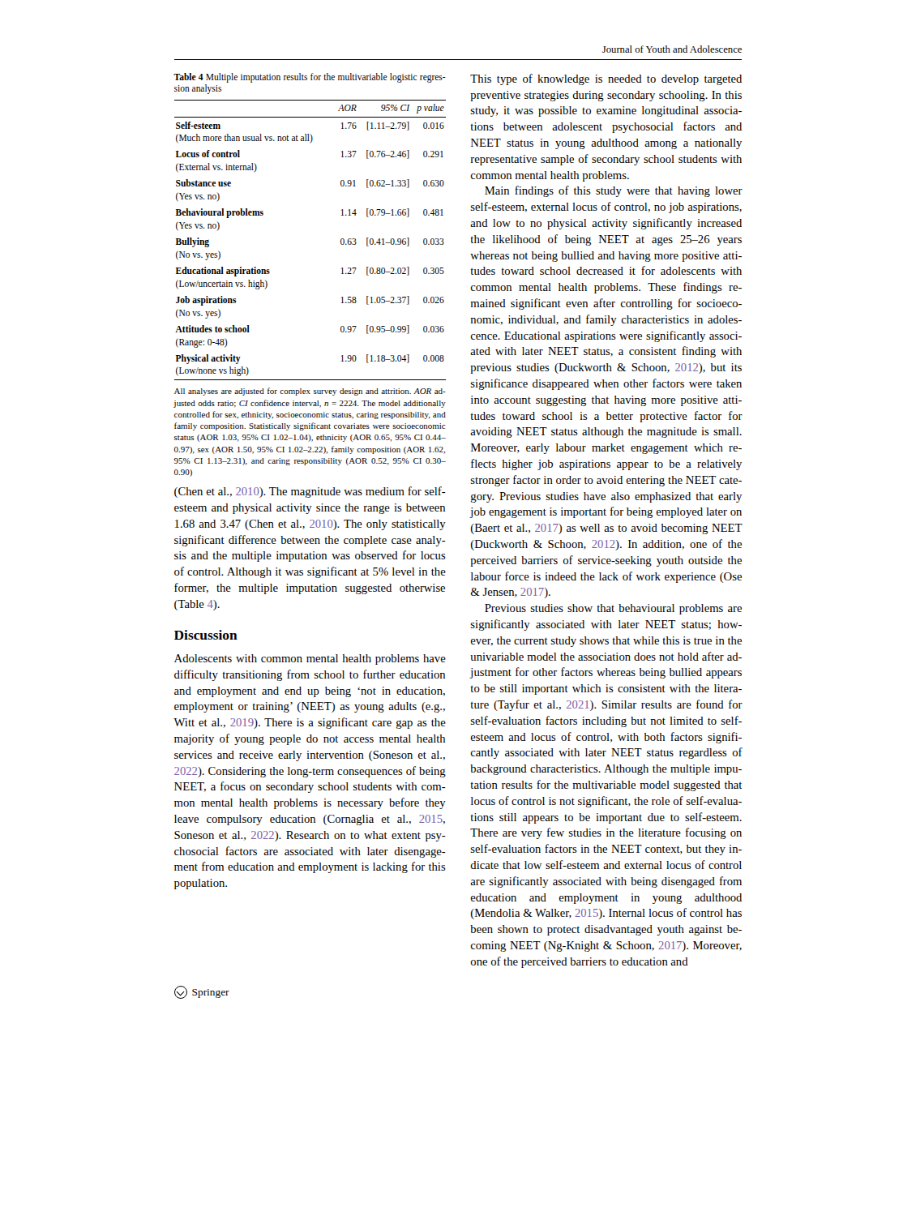Journal of Youth and Adolescence
Table 4 Multiple imputation results for the multivariable logistic regression analysis
| | AOR | 95% CI | p value |
| --- | --- | --- | --- |
| Self-esteem (Much more than usual vs. not at all) | 1.76 | [1.11–2.79] | 0.016 |
| Locus of control (External vs. internal) | 1.37 | [0.76–2.46] | 0.291 |
| Substance use (Yes vs. no) | 0.91 | [0.62–1.33] | 0.630 |
| Behavioural problems (Yes vs. no) | 1.14 | [0.79–1.66] | 0.481 |
| Bullying (No vs. yes) | 0.63 | [0.41–0.96] | 0.033 |
| Educational aspirations (Low/uncertain vs. high) | 1.27 | [0.80–2.02] | 0.305 |
| Job aspirations (No vs. yes) | 1.58 | [1.05–2.37] | 0.026 |
| Attitudes to school (Range: 0-48) | 0.97 | [0.95–0.99] | 0.036 |
| Physical activity (Low/none vs high) | 1.90 | [1.18–3.04] | 0.008 |
All analyses are adjusted for complex survey design and attrition. AOR adjusted odds ratio; CI confidence interval, n = 2224. The model additionally controlled for sex, ethnicity, socioeconomic status, caring responsibility, and family composition. Statistically significant covariates were socioeconomic status (AOR 1.03, 95% CI 1.02–1.04), ethnicity (AOR 0.65, 95% CI 0.44–0.97), sex (AOR 1.50, 95% CI 1.02–2.22), family composition (AOR 1.62, 95% CI 1.13–2.31), and caring responsibility (AOR 0.52, 95% CI 0.30–0.90)
(Chen et al., 2010). The magnitude was medium for self-esteem and physical activity since the range is between 1.68 and 3.47 (Chen et al., 2010). The only statistically significant difference between the complete case analysis and the multiple imputation was observed for locus of control. Although it was significant at 5% level in the former, the multiple imputation suggested otherwise (Table 4).
Discussion
Adolescents with common mental health problems have difficulty transitioning from school to further education and employment and end up being ‘not in education, employment or training’ (NEET) as young adults (e.g., Witt et al., 2019). There is a significant care gap as the majority of young people do not access mental health services and receive early intervention (Soneson et al., 2022). Considering the long-term consequences of being NEET, a focus on secondary school students with common mental health problems is necessary before they leave compulsory education (Cornaglia et al., 2015, Soneson et al., 2022). Research on to what extent psychosocial factors are associated with later disengagement from education and employment is lacking for this population.
This type of knowledge is needed to develop targeted preventive strategies during secondary schooling. In this study, it was possible to examine longitudinal associations between adolescent psychosocial factors and NEET status in young adulthood among a nationally representative sample of secondary school students with common mental health problems.
Main findings of this study were that having lower self-esteem, external locus of control, no job aspirations, and low to no physical activity significantly increased the likelihood of being NEET at ages 25–26 years whereas not being bullied and having more positive attitudes toward school decreased it for adolescents with common mental health problems. These findings remained significant even after controlling for socioeconomic, individual, and family characteristics in adolescence. Educational aspirations were significantly associated with later NEET status, a consistent finding with previous studies (Duckworth & Schoon, 2012), but its significance disappeared when other factors were taken into account suggesting that having more positive attitudes toward school is a better protective factor for avoiding NEET status although the magnitude is small. Moreover, early labour market engagement which reflects higher job aspirations appear to be a relatively stronger factor in order to avoid entering the NEET category. Previous studies have also emphasized that early job engagement is important for being employed later on (Baert et al., 2017) as well as to avoid becoming NEET (Duckworth & Schoon, 2012). In addition, one of the perceived barriers of service-seeking youth outside the labour force is indeed the lack of work experience (Ose & Jensen, 2017).
Previous studies show that behavioural problems are significantly associated with later NEET status; however, the current study shows that while this is true in the univariable model the association does not hold after adjustment for other factors whereas being bullied appears to be still important which is consistent with the literature (Tayfur et al., 2021). Similar results are found for self-evaluation factors including but not limited to self-esteem and locus of control, with both factors significantly associated with later NEET status regardless of background characteristics. Although the multiple imputation results for the multivariable model suggested that locus of control is not significant, the role of self-evaluations still appears to be important due to self-esteem. There are very few studies in the literature focusing on self-evaluation factors in the NEET context, but they indicate that low self-esteem and external locus of control are significantly associated with being disengaged from education and employment in young adulthood (Mendolia & Walker, 2015). Internal locus of control has been shown to protect disadvantaged youth against becoming NEET (Ng-Knight & Schoon, 2017). Moreover, one of the perceived barriers to education and
Springer